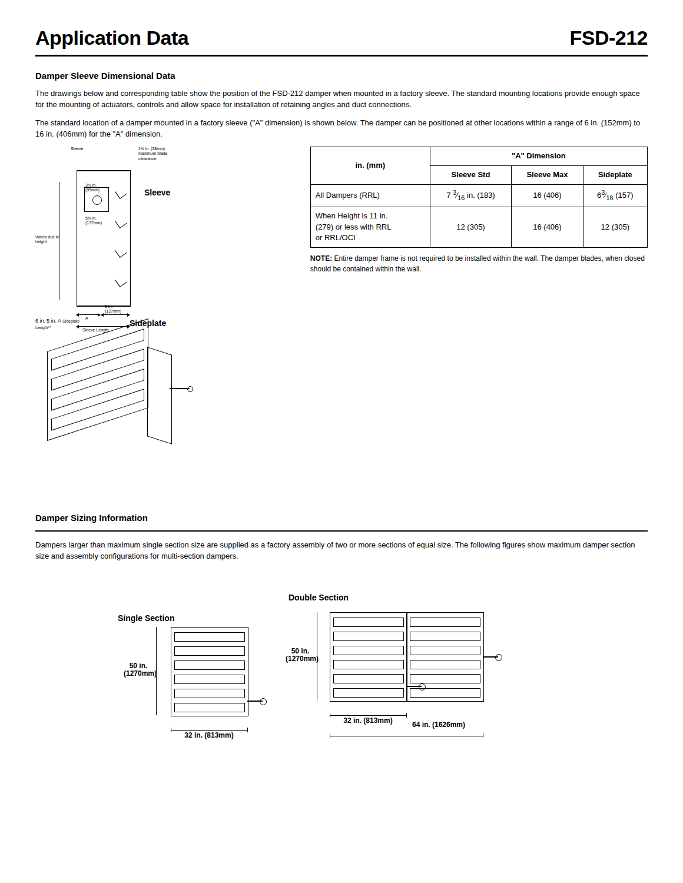Application Data
FSD-212
Damper Sleeve Dimensional Data
The drawings below and corresponding table show the position of the FSD-212 damper when mounted in a factory sleeve. The standard mounting locations provide enough space for the mounting of actuators, controls and allow space for installation of retaining angles and duct connections.
The standard location of a damper mounted in a factory sleeve ("A" dimension) is shown below. The damper can be positioned at other locations within a range of 6 in. (152mm) to 16 in. (406mm) for the "A" dimension.
Sleeve 1½ in. (38mm)
maximum blade
clearance
3¾ in.
(95mm) 5⅜ in.
(137mm)
Varies due to
height
A
5 in.
(127mm)
Sleeve Length
Sleeve
Sideplate
6 in. 5 in. A Sideplate
Length**
| in. (mm) | "A" Dimension |
| --- | --- |
| Sleeve Std | Sleeve Max | Sideplate |
| All Dampers (RRL) | 7 3 ⁄ 16 in. (183) | 16 (406) | 6 3 ⁄ 16 (157) |
| When Height is 11 in. (279) or less with RRL or RRL/OCI | 12 (305) | 16 (406) | 12 (305) |
NOTE: Entire damper frame is not required to be installed within the wall. The damper blades, when closed should be contained within the wall.
Damper Sizing Information
Dampers larger than maximum single section size are supplied as a factory assembly of two or more sections of equal size. The following figures show maximum damper section size and assembly configurations for multi-section dampers.
Single Section
50 in.
(1270mm)
32 in. (813mm)
Double Section
50 in.
(1270mm)
32 in. (813mm)
64 in. (1626mm)